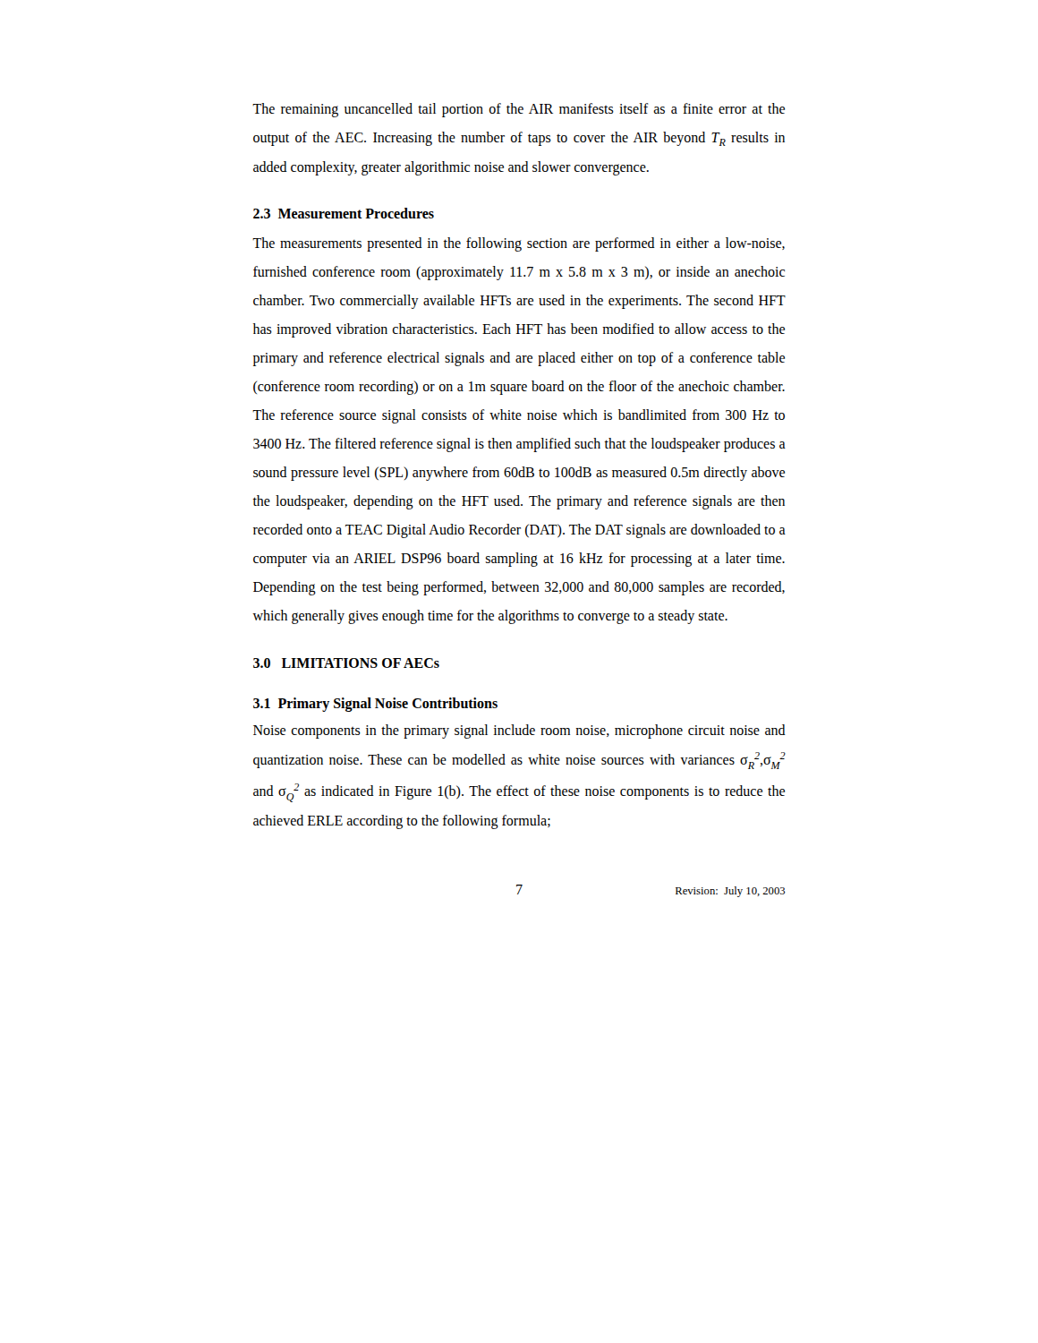The remaining uncancelled tail portion of the AIR manifests itself as a finite error at the output of the AEC. Increasing the number of taps to cover the AIR beyond TR results in added complexity, greater algorithmic noise and slower convergence.
2.3 Measurement Procedures
The measurements presented in the following section are performed in either a low-noise, furnished conference room (approximately 11.7 m x 5.8 m x 3 m), or inside an anechoic chamber. Two commercially available HFTs are used in the experiments. The second HFT has improved vibration characteristics. Each HFT has been modified to allow access to the primary and reference electrical signals and are placed either on top of a conference table (conference room recording) or on a 1m square board on the floor of the anechoic chamber. The reference source signal consists of white noise which is bandlimited from 300 Hz to 3400 Hz. The filtered reference signal is then amplified such that the loudspeaker produces a sound pressure level (SPL) anywhere from 60dB to 100dB as measured 0.5m directly above the loudspeaker, depending on the HFT used. The primary and reference signals are then recorded onto a TEAC Digital Audio Recorder (DAT). The DAT signals are downloaded to a computer via an ARIEL DSP96 board sampling at 16 kHz for processing at a later time. Depending on the test being performed, between 32,000 and 80,000 samples are recorded, which generally gives enough time for the algorithms to converge to a steady state.
3.0 LIMITATIONS OF AECs
3.1 Primary Signal Noise Contributions
Noise components in the primary signal include room noise, microphone circuit noise and quantization noise. These can be modelled as white noise sources with variances σR2,σM2 and σQ2 as indicated in Figure 1(b). The effect of these noise components is to reduce the achieved ERLE according to the following formula;
7
Revision: July 10, 2003